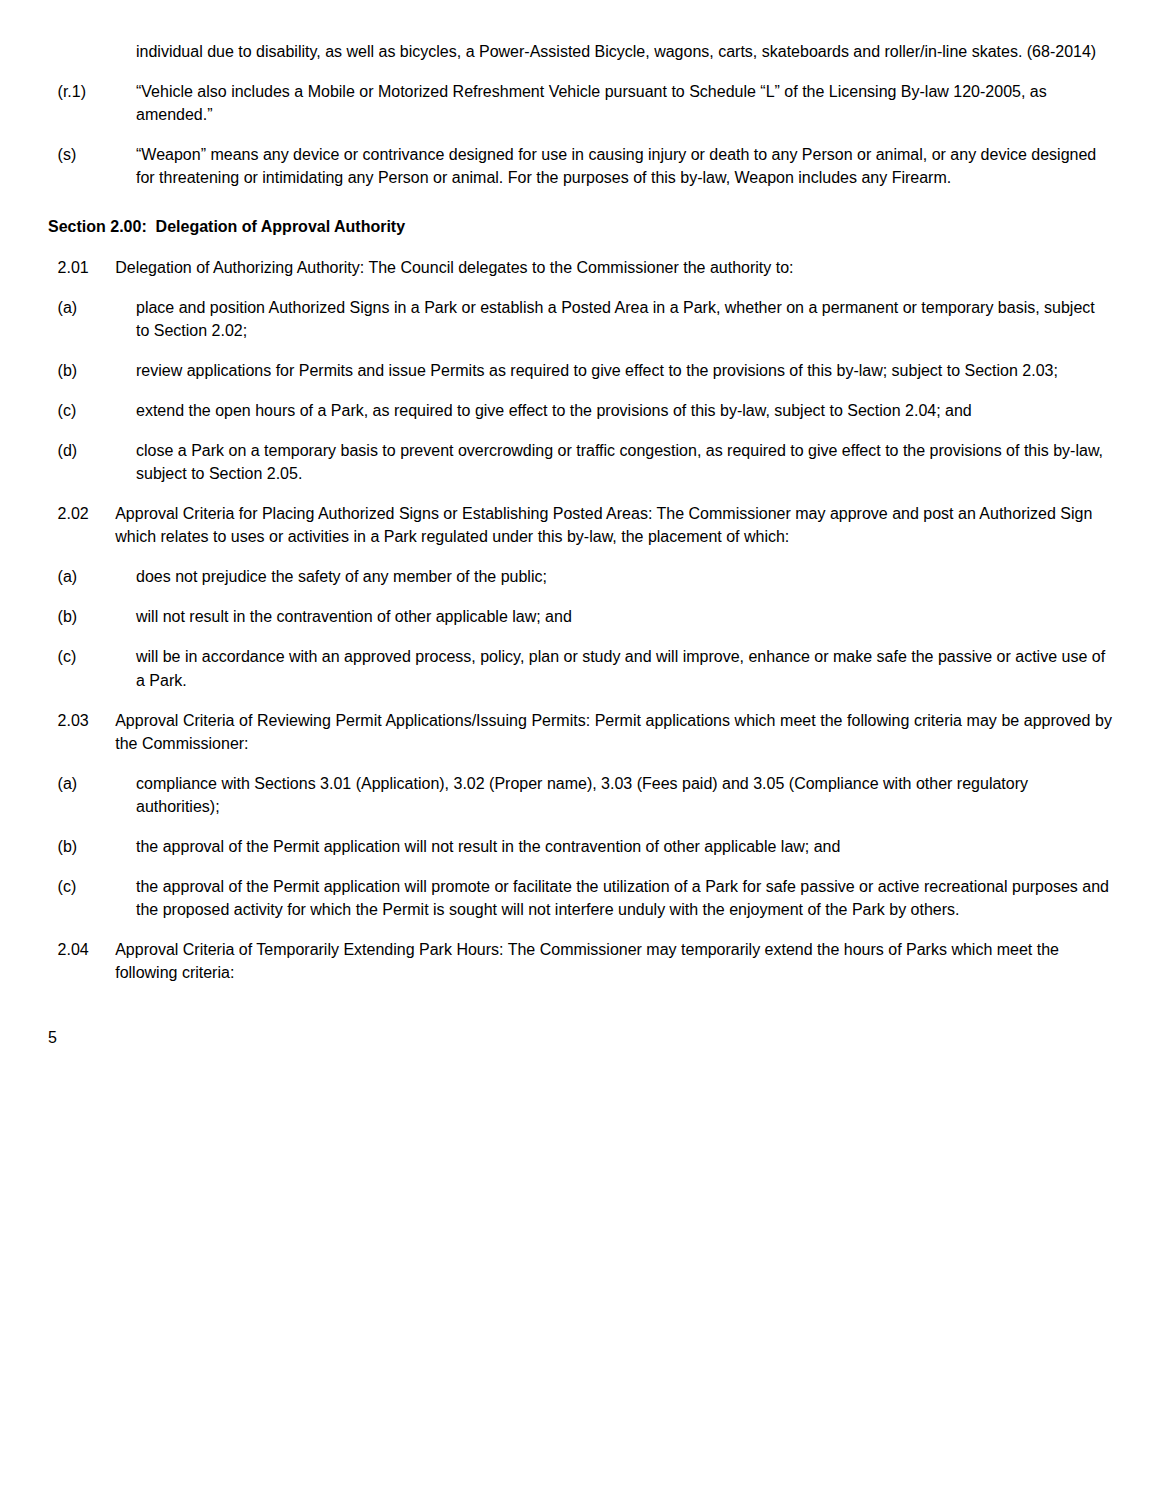individual due to disability, as well as bicycles, a Power-Assisted Bicycle, wagons, carts, skateboards and roller/in-line skates. (68-2014)
(r.1)
“Vehicle also includes a Mobile or Motorized Refreshment Vehicle pursuant to Schedule “L” of the Licensing By-law 120-2005, as amended.”
(s)
“Weapon” means any device or contrivance designed for use in causing injury or death to any Person or animal, or any device designed for threatening or intimidating any Person or animal. For the purposes of this by-law, Weapon includes any Firearm.
Section 2.00: Delegation of Approval Authority
2.01
Delegation of Authorizing Authority: The Council delegates to the Commissioner the authority to:
(a)
place and position Authorized Signs in a Park or establish a Posted Area in a Park, whether on a permanent or temporary basis, subject to Section 2.02;
(b)
review applications for Permits and issue Permits as required to give effect to the provisions of this by-law; subject to Section 2.03;
(c)
extend the open hours of a Park, as required to give effect to the provisions of this by-law, subject to Section 2.04; and
(d)
close a Park on a temporary basis to prevent overcrowding or traffic congestion, as required to give effect to the provisions of this by-law, subject to Section 2.05.
2.02
Approval Criteria for Placing Authorized Signs or Establishing Posted Areas: The Commissioner may approve and post an Authorized Sign which relates to uses or activities in a Park regulated under this by-law, the placement of which:
(a)
does not prejudice the safety of any member of the public;
(b)
will not result in the contravention of other applicable law; and
(c)
will be in accordance with an approved process, policy, plan or study and will improve, enhance or make safe the passive or active use of a Park.
2.03
Approval Criteria of Reviewing Permit Applications/Issuing Permits: Permit applications which meet the following criteria may be approved by the Commissioner:
(a)
compliance with Sections 3.01 (Application), 3.02 (Proper name), 3.03 (Fees paid) and 3.05 (Compliance with other regulatory authorities);
(b)
the approval of the Permit application will not result in the contravention of other applicable law; and
(c)
the approval of the Permit application will promote or facilitate the utilization of a Park for safe passive or active recreational purposes and the proposed activity for which the Permit is sought will not interfere unduly with the enjoyment of the Park by others.
2.04
Approval Criteria of Temporarily Extending Park Hours: The Commissioner may temporarily extend the hours of Parks which meet the following criteria:
5